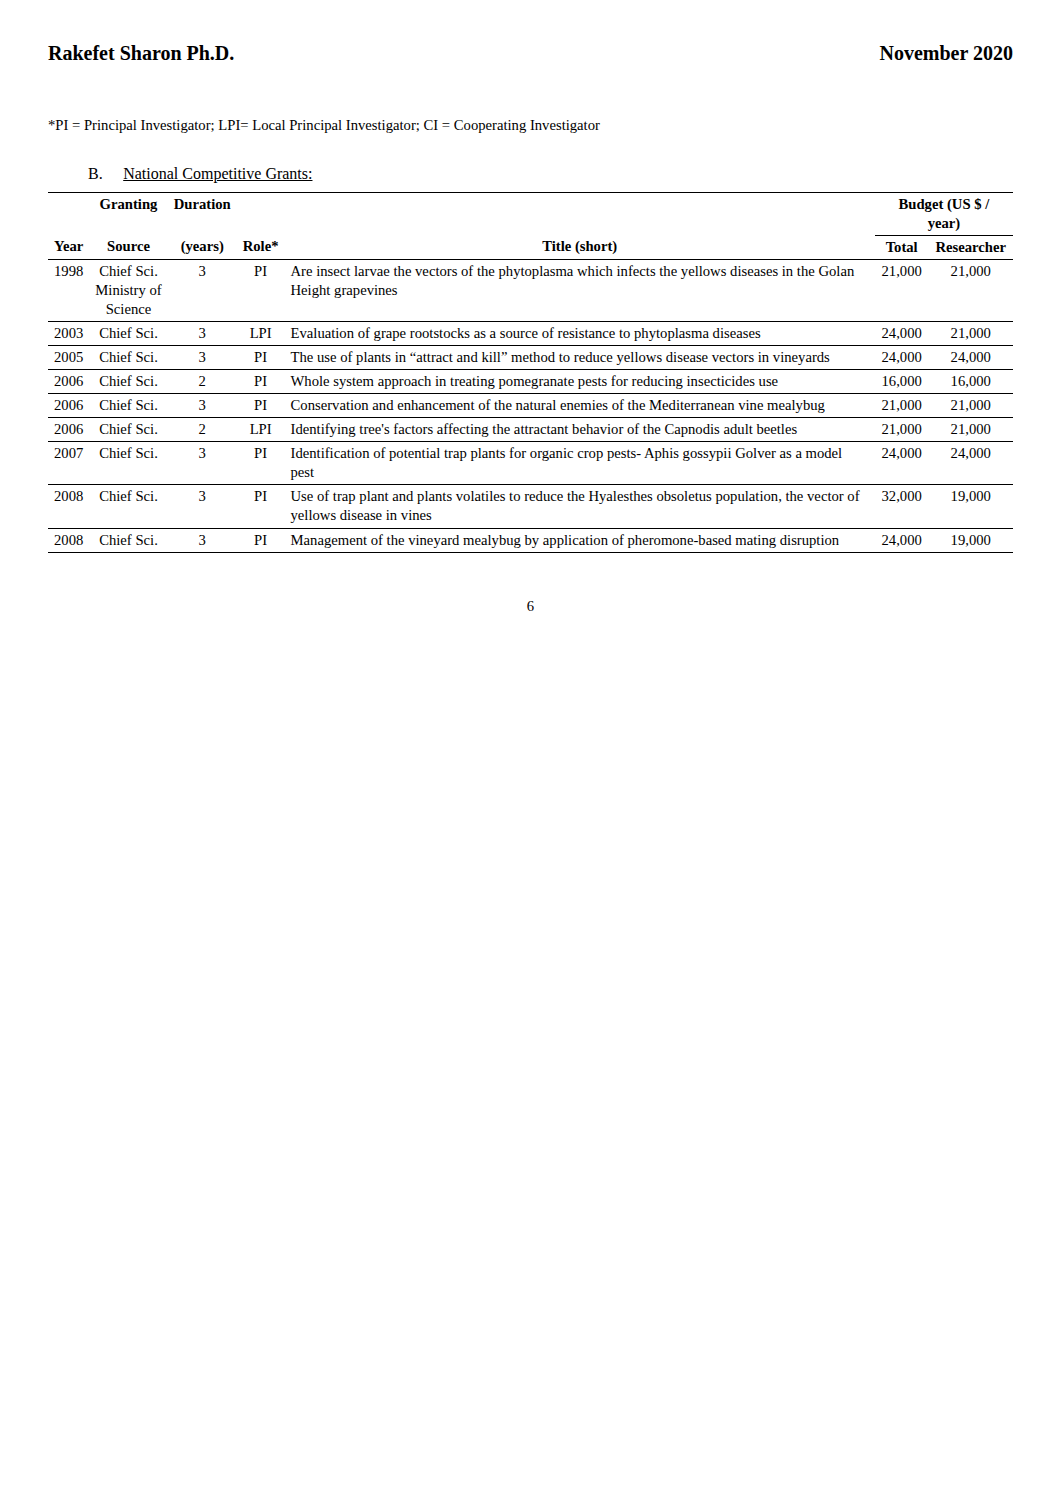Rakefet Sharon Ph.D. November 2020
*PI = Principal Investigator; LPI= Local Principal Investigator; CI = Cooperating Investigator
B. National Competitive Grants:
| | Granting | Duration | | | Budget (US $ / year) |
| --- | --- | --- | --- | --- | --- |
| Year | Source | (years) | Role* | Title (short) | Total | Researcher |
| 1998 | Chief Sci. Ministry of Science | 3 | PI | Are insect larvae the vectors of the phytoplasma which infects the yellows diseases in the Golan Height grapevines | 21,000 | 21,000 |
| 2003 | Chief Sci. | 3 | LPI | Evaluation of grape rootstocks as a source of resistance to phytoplasma diseases | 24,000 | 21,000 |
| 2005 | Chief Sci. | 3 | PI | The use of plants in “attract and kill” method to reduce yellows disease vectors in vineyards | 24,000 | 24,000 |
| 2006 | Chief Sci. | 2 | PI | Whole system approach in treating pomegranate pests for reducing insecticides use | 16,000 | 16,000 |
| 2006 | Chief Sci. | 3 | PI | Conservation and enhancement of the natural enemies of the Mediterranean vine mealybug | 21,000 | 21,000 |
| 2006 | Chief Sci. | 2 | LPI | Identifying tree's factors affecting the attractant behavior of the Capnodis adult beetles | 21,000 | 21,000 |
| 2007 | Chief Sci. | 3 | PI | Identification of potential trap plants for organic crop pests- Aphis gossypii Golver as a model pest | 24,000 | 24,000 |
| 2008 | Chief Sci. | 3 | PI | Use of trap plant and plants volatiles to reduce the Hyalesthes obsoletus population, the vector of yellows disease in vines | 32,000 | 19,000 |
| 2008 | Chief Sci. | 3 | PI | Management of the vineyard mealybug by application of pheromone-based mating disruption | 24,000 | 19,000 |
6